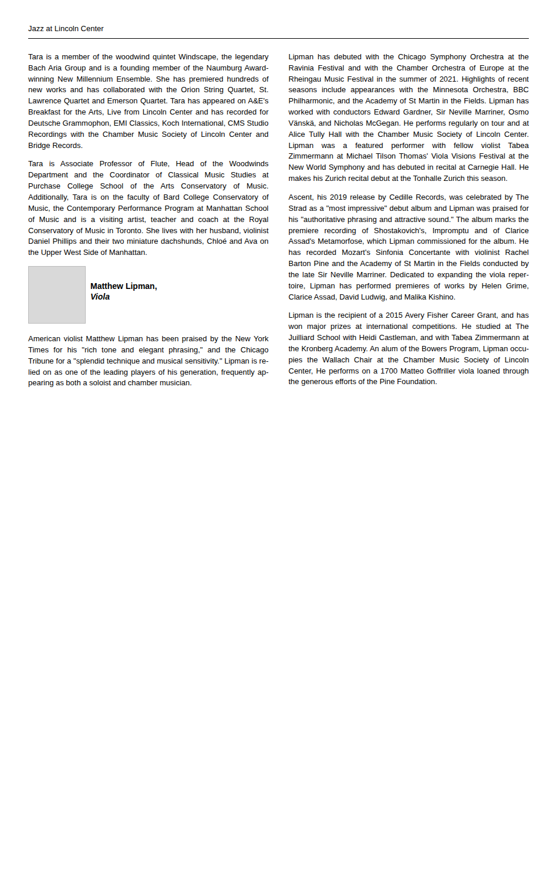Jazz at Lincoln Center
Tara is a member of the woodwind quintet Windscape, the legendary Bach Aria Group and is a founding member of the Naumburg Award-winning New Millennium Ensemble. She has premiered hundreds of new works and has collaborated with the Orion String Quartet, St. Lawrence Quartet and Emerson Quartet. Tara has appeared on A&E's Breakfast for the Arts, Live from Lincoln Center and has recorded for Deutsche Grammophon, EMI Classics, Koch International, CMS Studio Recordings with the Chamber Music Society of Lincoln Center and Bridge Records.
Tara is Associate Professor of Flute, Head of the Woodwinds Department and the Coordinator of Classical Music Studies at Purchase College School of the Arts Conservatory of Music. Additionally, Tara is on the faculty of Bard College Conservatory of Music, the Contemporary Performance Program at Manhattan School of Music and is a visiting artist, teacher and coach at the Royal Conservatory of Music in Toronto. She lives with her husband, violinist Daniel Phillips and their two miniature dachshunds, Chloé and Ava on the Upper West Side of Manhattan.
Jiyang Chen
Matthew Lipman,Viola
American violist Matthew Lipman has been praised by the New York Times for his "rich tone and elegant phrasing," and the Chicago Tribune for a "splendid technique and musical sensitivity." Lipman is relied on as one of the leading players of his generation, frequently appearing as both a soloist and chamber musician.
Lipman has debuted with the Chicago Symphony Orchestra at the Ravinia Festival and with the Chamber Orchestra of Europe at the Rheingau Music Festival in the summer of 2021. Highlights of recent seasons include appearances with the Minnesota Orchestra, BBC Philharmonic, and the Academy of St Martin in the Fields. Lipman has worked with conductors Edward Gardner, Sir Neville Marriner, Osmo Vänskä, and Nicholas McGegan. He performs regularly on tour and at Alice Tully Hall with the Chamber Music Society of Lincoln Center. Lipman was a featured performer with fellow violist Tabea Zimmermann at Michael Tilson Thomas' Viola Visions Festival at the New World Symphony and has debuted in recital at Carnegie Hall. He makes his Zurich recital debut at the Tonhalle Zurich this season.
Ascent, his 2019 release by Cedille Records, was celebrated by The Strad as a "most impressive" debut album and Lipman was praised for his "authoritative phrasing and attractive sound." The album marks the premiere recording of Shostakovich's, Impromptu and of Clarice Assad's Metamorfose, which Lipman commissioned for the album. He has recorded Mozart's Sinfonia Concertante with violinist Rachel Barton Pine and the Academy of St Martin in the Fields conducted by the late Sir Neville Marriner. Dedicated to expanding the viola repertoire, Lipman has performed premieres of works by Helen Grime, Clarice Assad, David Ludwig, and Malika Kishino.
Lipman is the recipient of a 2015 Avery Fisher Career Grant, and has won major prizes at international competitions. He studied at The Juilliard School with Heidi Castleman, and with Tabea Zimmermann at the Kronberg Academy. An alum of the Bowers Program, Lipman occupies the Wallach Chair at the Chamber Music Society of Lincoln Center, He performs on a 1700 Matteo Goffriller viola loaned through the generous efforts of the Pine Foundation.